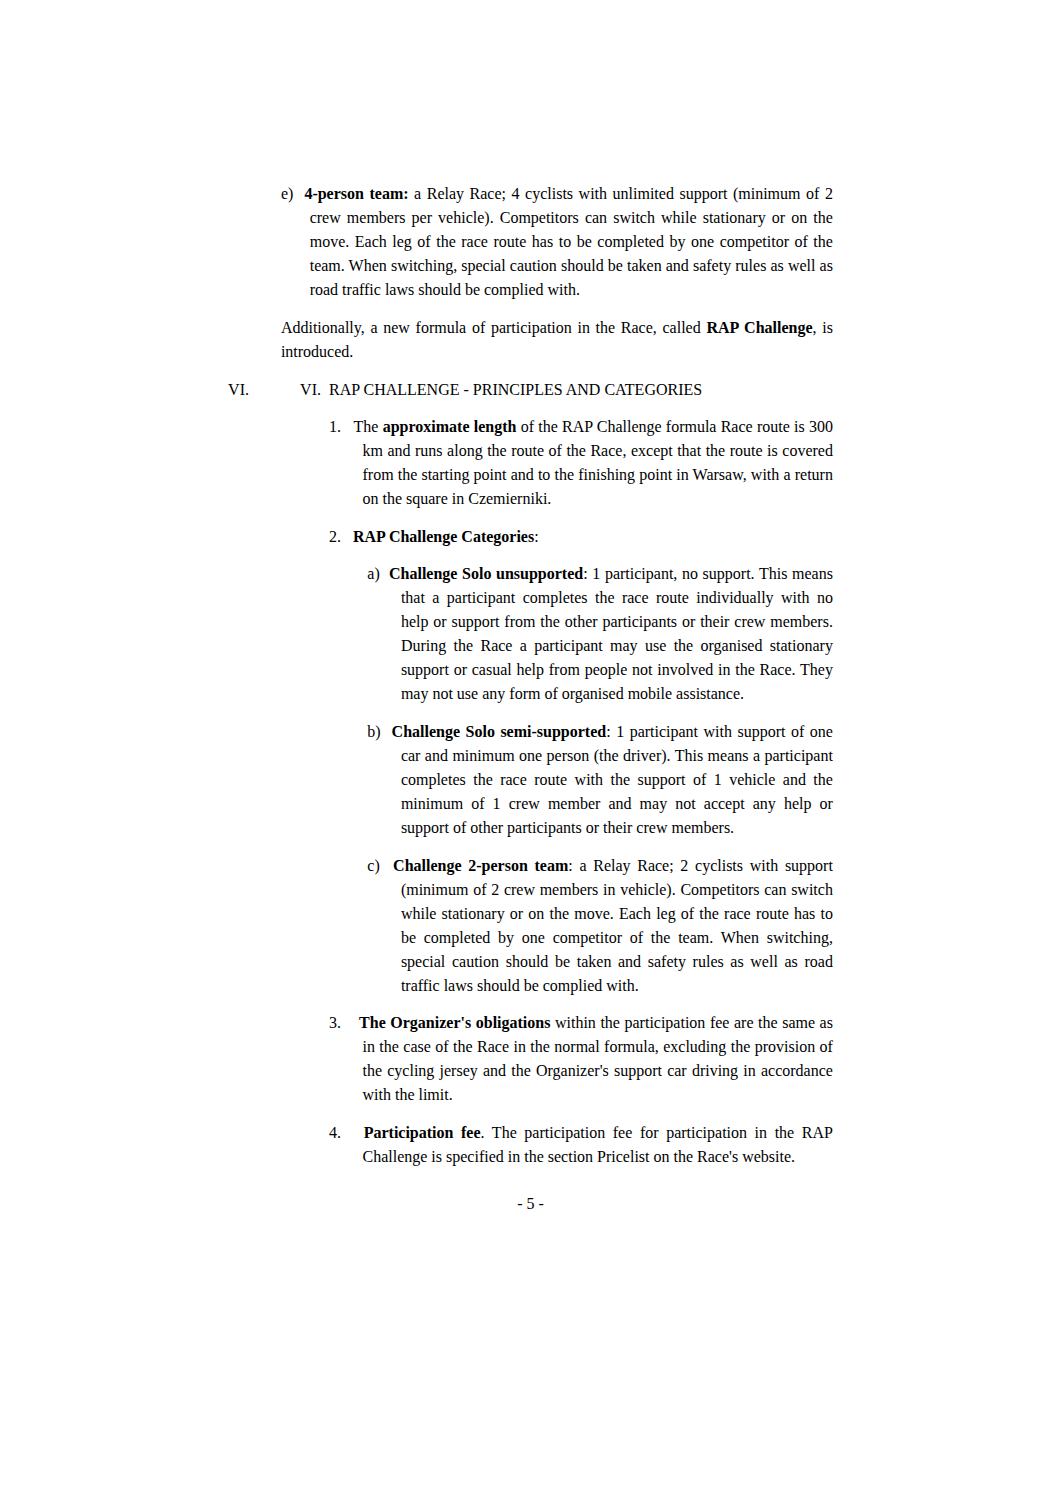e) 4-person team: a Relay Race; 4 cyclists with unlimited support (minimum of 2 crew members per vehicle). Competitors can switch while stationary or on the move. Each leg of the race route has to be completed by one competitor of the team. When switching, special caution should be taken and safety rules as well as road traffic laws should be complied with.
Additionally, a new formula of participation in the Race, called RAP Challenge, is introduced.
VI. VI. RAP CHALLENGE - PRINCIPLES AND CATEGORIES
1. The approximate length of the RAP Challenge formula Race route is 300 km and runs along the route of the Race, except that the route is covered from the starting point and to the finishing point in Warsaw, with a return on the square in Czemierniki.
2. RAP Challenge Categories:
a) Challenge Solo unsupported: 1 participant, no support. This means that a participant completes the race route individually with no help or support from the other participants or their crew members. During the Race a participant may use the organised stationary support or casual help from people not involved in the Race. They may not use any form of organised mobile assistance.
b) Challenge Solo semi-supported: 1 participant with support of one car and minimum one person (the driver). This means a participant completes the race route with the support of 1 vehicle and the minimum of 1 crew member and may not accept any help or support of other participants or their crew members.
c) Challenge 2-person team: a Relay Race; 2 cyclists with support (minimum of 2 crew members in vehicle). Competitors can switch while stationary or on the move. Each leg of the race route has to be completed by one competitor of the team. When switching, special caution should be taken and safety rules as well as road traffic laws should be complied with.
3. The Organizer's obligations within the participation fee are the same as in the case of the Race in the normal formula, excluding the provision of the cycling jersey and the Organizer's support car driving in accordance with the limit.
4. Participation fee. The participation fee for participation in the RAP Challenge is specified in the section Pricelist on the Race's website.
- 5 -